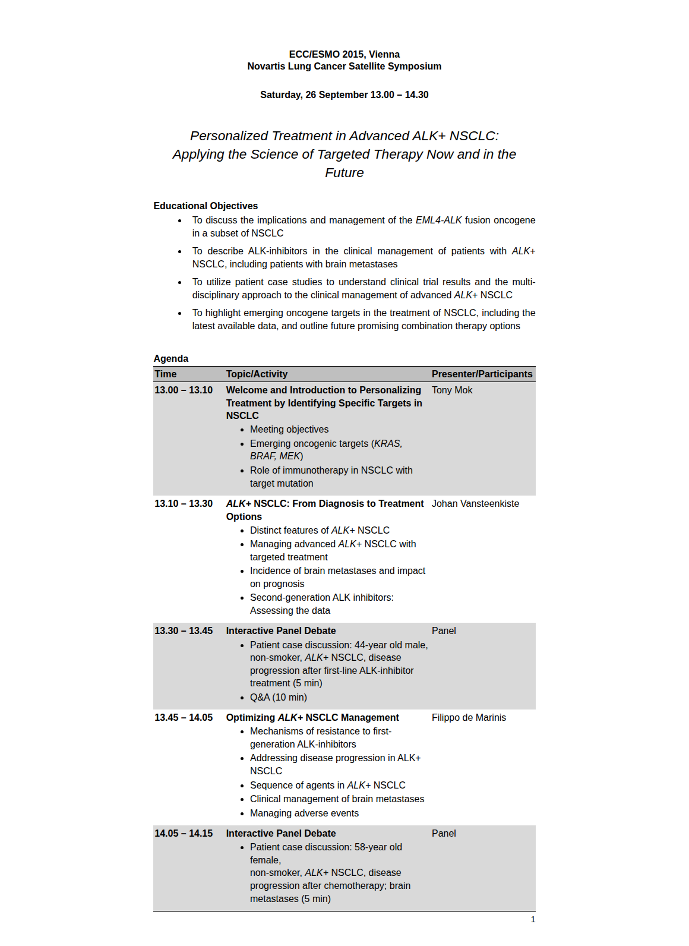ECC/ESMO 2015, Vienna
Novartis Lung Cancer Satellite Symposium
Saturday, 26 September 13.00 – 14.30
Personalized Treatment in Advanced ALK+ NSCLC:
Applying the Science of Targeted Therapy Now and in the Future
Educational Objectives
To discuss the implications and management of the EML4-ALK fusion oncogene in a subset of NSCLC
To describe ALK-inhibitors in the clinical management of patients with ALK+ NSCLC, including patients with brain metastases
To utilize patient case studies to understand clinical trial results and the multi-disciplinary approach to the clinical management of advanced ALK+ NSCLC
To highlight emerging oncogene targets in the treatment of NSCLC, including the latest available data, and outline future promising combination therapy options
Agenda
| Time | Topic/Activity | Presenter/Participants |
| --- | --- | --- |
| 13.00 – 13.10 | Welcome and Introduction to Personalizing Treatment by Identifying Specific Targets in NSCLC Meeting objectives Emerging oncogenic targets ( KRAS, BRAF, MEK ) Role of immunotherapy in NSCLC with target mutation | Tony Mok |
| 13.10 – 13.30 | ALK+ NSCLC: From Diagnosis to Treatment Options Distinct features of ALK+ NSCLC Managing advanced ALK+ NSCLC with targeted treatment Incidence of brain metastases and impact on prognosis Second-generation ALK inhibitors: Assessing the data | Johan Vansteenkiste |
| 13.30 – 13.45 | Interactive Panel Debate Patient case discussion: 44-year old male, non-smoker, ALK+ NSCLC, disease progression after first-line ALK-inhibitor treatment (5 min) Q&A (10 min) | Panel |
| 13.45 – 14.05 | Optimizing ALK+ NSCLC Management Mechanisms of resistance to first-generation ALK-inhibitors Addressing disease progression in ALK+ NSCLC Sequence of agents in ALK+ NSCLC Clinical management of brain metastases Managing adverse events | Filippo de Marinis |
| 14.05 – 14.15 | Interactive Panel Debate Patient case discussion: 58-year old female, non-smoker, ALK+ NSCLC, disease progression after chemotherapy; brain metastases (5 min) | Panel |
1